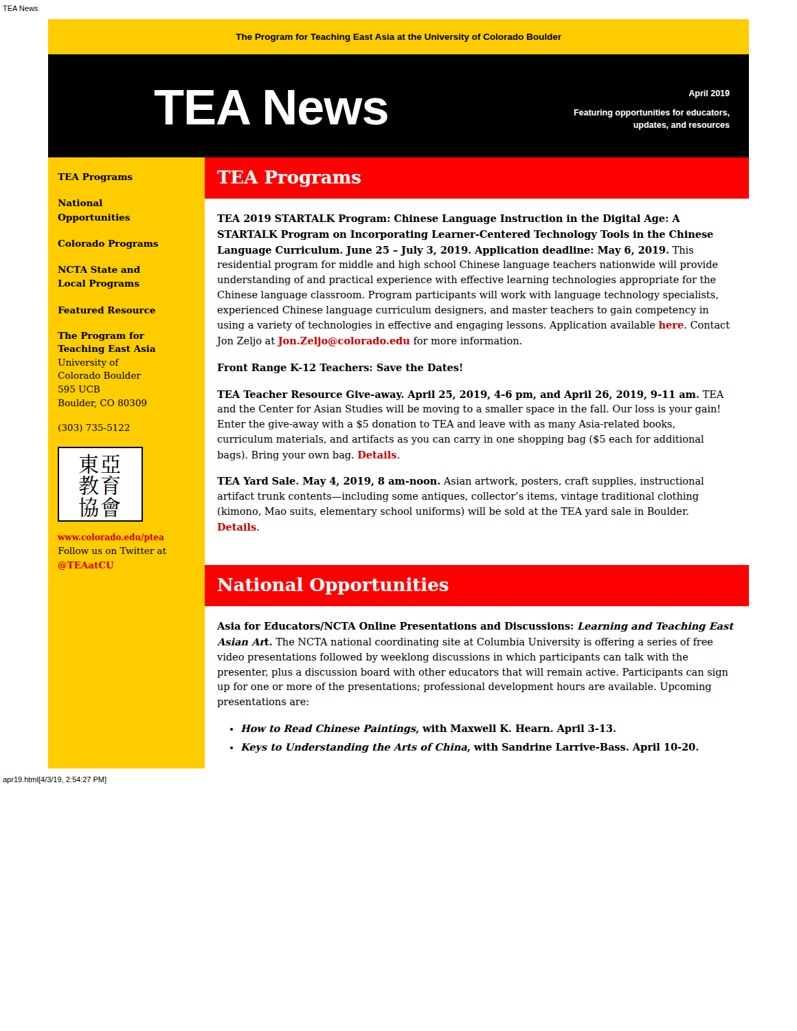TEA News
The Program for Teaching East Asia at the University of Colorado Boulder
April 2019
Featuring opportunities for educators,
updates, and resources
TEA News
| TEA Programs National Opportunities Colorado Programs NCTA State and Local Programs Featured Resource The Program for Teaching East Asia University of Colorado Boulder 595 UCB Boulder, CO 80309 (303) 735-5122 東亞 教育 協會 www.colorado.edu/ptea Follow us on Twitter at @TEAatCU | TEA Programs TEA 2019 STARTALK Program: Chinese Language Instruction in the Digital Age: A STARTALK Program on Incorporating Learner-Centered Technology Tools in the Chinese Language Curriculum. June 25 – July 3, 2019. Application deadline: May 6, 2019. This residential program for middle and high school Chinese language teachers nationwide will provide understanding of and practical experience with effective learning technologies appropriate for the Chinese language classroom. Program participants will work with language technology specialists, experienced Chinese language curriculum designers, and master teachers to gain competency in using a variety of technologies in effective and engaging lessons. Application available here . Contact Jon Zeljo at Jon.Zeljo@colorado.edu for more information. Front Range K-12 Teachers: Save the Dates! TEA Teacher Resource Give-away. April 25, 2019, 4-6 pm, and April 26, 2019, 9-11 am. TEA and the Center for Asian Studies will be moving to a smaller space in the fall. Our loss is your gain! Enter the give-away with a $5 donation to TEA and leave with as many Asia-related books, curriculum materials, and artifacts as you can carry in one shopping bag ($5 each for additional bags). Bring your own bag. Details . TEA Yard Sale. May 4, 2019, 8 am-noon. Asian artwork, posters, craft supplies, instructional artifact trunk contents—including some antiques, collector’s items, vintage traditional clothing (kimono, Mao suits, elementary school uniforms) will be sold at the TEA yard sale in Boulder. Details . National Opportunities Asia for Educators/NCTA Online Presentations and Discussions: Learning and Teaching East Asian Ar t. The NCTA national coordinating site at Columbia University is offering a series of free video presentations followed by weeklong discussions in which participants can talk with the presenter, plus a discussion board with other educators that will remain active. Participants can sign up for one or more of the presentations; professional development hours are available. Upcoming presentations are: How to Read Chinese Paintings , with Maxwell K. Hearn. April 3-13. Keys to Understanding the Arts of China , with Sandrine Larrive-Bass. April 10-20. |
apr19.html[4/3/19, 2:54:27 PM]